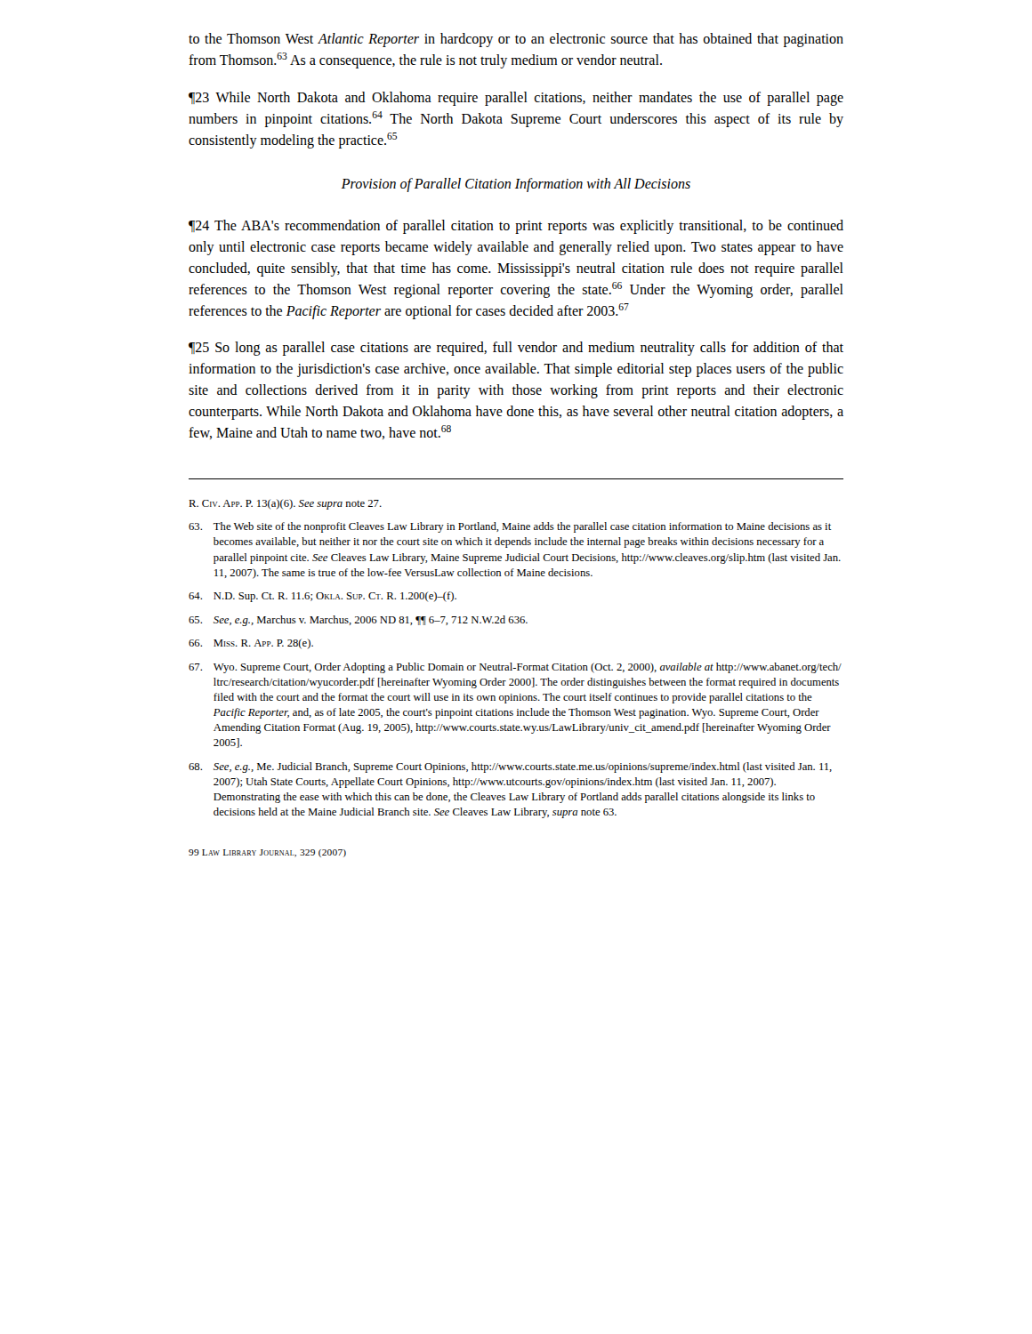to the Thomson West Atlantic Reporter in hardcopy or to an electronic source that has obtained that pagination from Thomson.63 As a consequence, the rule is not truly medium or vendor neutral.
¶23 While North Dakota and Oklahoma require parallel citations, neither mandates the use of parallel page numbers in pinpoint citations.64 The North Dakota Supreme Court underscores this aspect of its rule by consistently modeling the practice.65
Provision of Parallel Citation Information with All Decisions
¶24 The ABA's recommendation of parallel citation to print reports was explicitly transitional, to be continued only until electronic case reports became widely available and generally relied upon. Two states appear to have concluded, quite sensibly, that that time has come. Mississippi's neutral citation rule does not require parallel references to the Thomson West regional reporter covering the state.66 Under the Wyoming order, parallel references to the Pacific Reporter are optional for cases decided after 2003.67
¶25 So long as parallel case citations are required, full vendor and medium neutrality calls for addition of that information to the jurisdiction's case archive, once available. That simple editorial step places users of the public site and collections derived from it in parity with those working from print reports and their electronic counterparts. While North Dakota and Oklahoma have done this, as have several other neutral citation adopters, a few, Maine and Utah to name two, have not.68
R. Civ. App. P. 13(a)(6). See supra note 27.
63. The Web site of the nonprofit Cleaves Law Library in Portland, Maine adds the parallel case citation information to Maine decisions as it becomes available, but neither it nor the court site on which it depends include the internal page breaks within decisions necessary for a parallel pinpoint cite. See Cleaves Law Library, Maine Supreme Judicial Court Decisions, http://www.cleaves.org/slip.htm (last visited Jan. 11, 2007). The same is true of the low-fee VersusLaw collection of Maine decisions.
64. N.D. Sup. Ct. R. 11.6; Okla. Sup. Ct. R. 1.200(e)–(f).
65. See, e.g., Marchus v. Marchus, 2006 ND 81, ¶¶ 6–7, 712 N.W.2d 636.
66. Miss. R. App. P. 28(e).
67. Wyo. Supreme Court, Order Adopting a Public Domain or Neutral-Format Citation (Oct. 2, 2000), available at http://www.abanet.org/tech/ltrc/research/citation/wyucorder.pdf [hereinafter Wyoming Order 2000]. The order distinguishes between the format required in documents filed with the court and the format the court will use in its own opinions. The court itself continues to provide parallel citations to the Pacific Reporter, and, as of late 2005, the court's pinpoint citations include the Thomson West pagination. Wyo. Supreme Court, Order Amending Citation Format (Aug. 19, 2005), http://www.courts.state.wy.us/LawLibrary/univ_cit_amend.pdf [hereinafter Wyoming Order 2005].
68. See, e.g., Me. Judicial Branch, Supreme Court Opinions, http://www.courts.state.me.us/opinions/supreme/index.html (last visited Jan. 11, 2007); Utah State Courts, Appellate Court Opinions, http://www.utcourts.gov/opinions/index.htm (last visited Jan. 11, 2007). Demonstrating the ease with which this can be done, the Cleaves Law Library of Portland adds parallel citations alongside its links to decisions held at the Maine Judicial Branch site. See Cleaves Law Library, supra note 63.
99 Law Library Journal, 329 (2007)